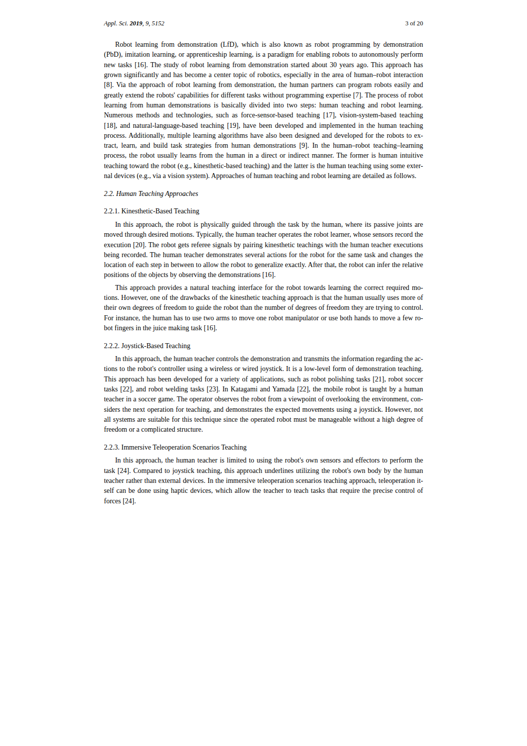Appl. Sci. 2019, 9, 5152
3 of 20
Robot learning from demonstration (LfD), which is also known as robot programming by demonstration (PbD), imitation learning, or apprenticeship learning, is a paradigm for enabling robots to autonomously perform new tasks [16]. The study of robot learning from demonstration started about 30 years ago. This approach has grown significantly and has become a center topic of robotics, especially in the area of human–robot interaction [8]. Via the approach of robot learning from demonstration, the human partners can program robots easily and greatly extend the robots' capabilities for different tasks without programming expertise [7]. The process of robot learning from human demonstrations is basically divided into two steps: human teaching and robot learning. Numerous methods and technologies, such as force-sensor-based teaching [17], vision-system-based teaching [18], and natural-language-based teaching [19], have been developed and implemented in the human teaching process. Additionally, multiple learning algorithms have also been designed and developed for the robots to extract, learn, and build task strategies from human demonstrations [9]. In the human–robot teaching–learning process, the robot usually learns from the human in a direct or indirect manner. The former is human intuitive teaching toward the robot (e.g., kinesthetic-based teaching) and the latter is the human teaching using some external devices (e.g., via a vision system). Approaches of human teaching and robot learning are detailed as follows.
2.2. Human Teaching Approaches
2.2.1. Kinesthetic-Based Teaching
In this approach, the robot is physically guided through the task by the human, where its passive joints are moved through desired motions. Typically, the human teacher operates the robot learner, whose sensors record the execution [20]. The robot gets referee signals by pairing kinesthetic teachings with the human teacher executions being recorded. The human teacher demonstrates several actions for the robot for the same task and changes the location of each step in between to allow the robot to generalize exactly. After that, the robot can infer the relative positions of the objects by observing the demonstrations [16].
This approach provides a natural teaching interface for the robot towards learning the correct required motions. However, one of the drawbacks of the kinesthetic teaching approach is that the human usually uses more of their own degrees of freedom to guide the robot than the number of degrees of freedom they are trying to control. For instance, the human has to use two arms to move one robot manipulator or use both hands to move a few robot fingers in the juice making task [16].
2.2.2. Joystick-Based Teaching
In this approach, the human teacher controls the demonstration and transmits the information regarding the actions to the robot's controller using a wireless or wired joystick. It is a low-level form of demonstration teaching. This approach has been developed for a variety of applications, such as robot polishing tasks [21], robot soccer tasks [22], and robot welding tasks [23]. In Katagami and Yamada [22], the mobile robot is taught by a human teacher in a soccer game. The operator observes the robot from a viewpoint of overlooking the environment, considers the next operation for teaching, and demonstrates the expected movements using a joystick. However, not all systems are suitable for this technique since the operated robot must be manageable without a high degree of freedom or a complicated structure.
2.2.3. Immersive Teleoperation Scenarios Teaching
In this approach, the human teacher is limited to using the robot's own sensors and effectors to perform the task [24]. Compared to joystick teaching, this approach underlines utilizing the robot's own body by the human teacher rather than external devices. In the immersive teleoperation scenarios teaching approach, teleoperation itself can be done using haptic devices, which allow the teacher to teach tasks that require the precise control of forces [24].